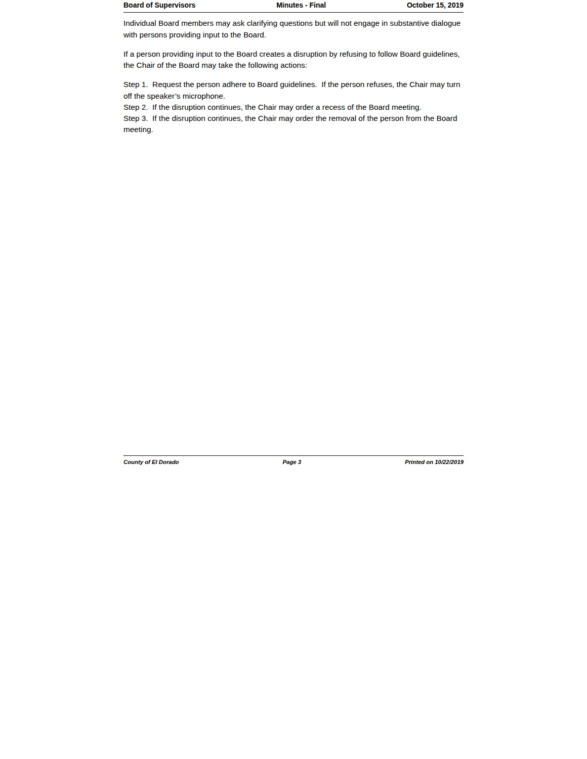Board of Supervisors
Minutes - Final
October 15, 2019
Individual Board members may ask clarifying questions but will not engage in substantive dialogue with persons providing input to the Board.
If a person providing input to the Board creates a disruption by refusing to follow Board guidelines, the Chair of the Board may take the following actions:
Step 1. Request the person adhere to Board guidelines. If the person refuses, the Chair may turn off the speaker’s microphone.
Step 2. If the disruption continues, the Chair may order a recess of the Board meeting.
Step 3. If the disruption continues, the Chair may order the removal of the person from the Board meeting.
County of El Dorado
Page 3
Printed on 10/22/2019